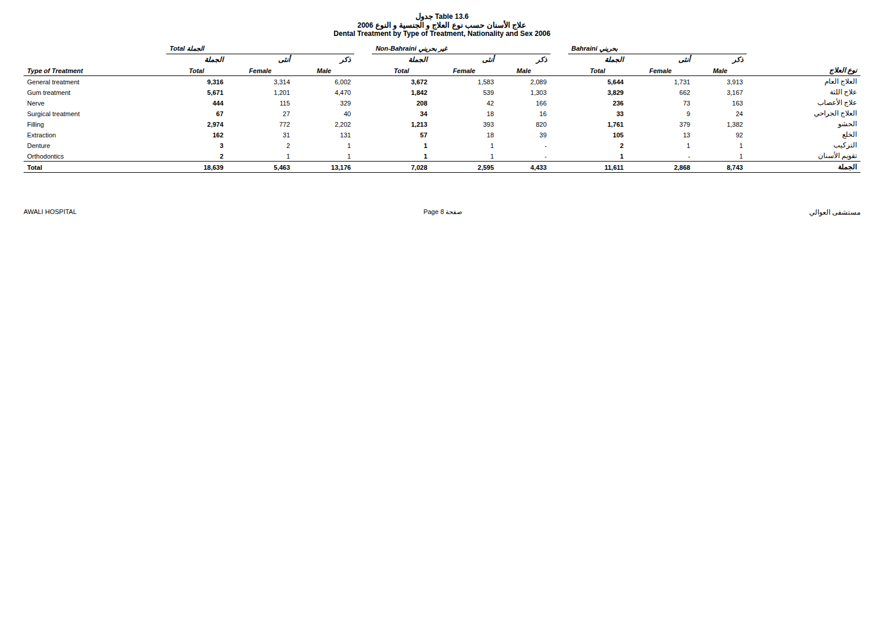جدول Table 13.6
علاج الأسنان حسب نوع العلاج و الجنسية و النوع 2006
Dental Treatment by Type of Treatment, Nationality and Sex 2006
| | Total الجملة | | Non-Bahraini غير بحريني | | Bahraini بحريني | |
| --- | --- | --- | --- | --- | --- | --- |
| | الجملة | أنثى | ذكر | | الجملة | أنثى | ذكر | | الجملة | أنثى | ذكر | |
| Type of Treatment | Total | Female | Male | | Total | Female | Male | | Total | Female | Male | نوع العلاج |
| General treatment | 9,316 | 3,314 | 6,002 | | 3,672 | 1,583 | 2,089 | | 5,644 | 1,731 | 3,913 | العلاج العام |
| Gum treatment | 5,671 | 1,201 | 4,470 | | 1,842 | 539 | 1,303 | | 3,829 | 662 | 3,167 | علاج اللثة |
| Nerve | 444 | 115 | 329 | | 208 | 42 | 166 | | 236 | 73 | 163 | علاج الأعصاب |
| Surgical treatment | 67 | 27 | 40 | | 34 | 18 | 16 | | 33 | 9 | 24 | العلاج الجراحي |
| Filling | 2,974 | 772 | 2,202 | | 1,213 | 393 | 820 | | 1,761 | 379 | 1,382 | الحشو |
| Extraction | 162 | 31 | 131 | | 57 | 18 | 39 | | 105 | 13 | 92 | الخلع |
| Denture | 3 | 2 | 1 | | 1 | 1 | - | | 2 | 1 | 1 | التركيب |
| Orthodontics | 2 | 1 | 1 | | 1 | 1 | - | | 1 | - | 1 | تقويم الأسنان |
| Total | 18,639 | 5,463 | 13,176 | | 7,028 | 2,595 | 4,433 | | 11,611 | 2,868 | 8,743 | الجملة |
AWALI HOSPITAL
Page صفحة 8
مستشفى العوالي